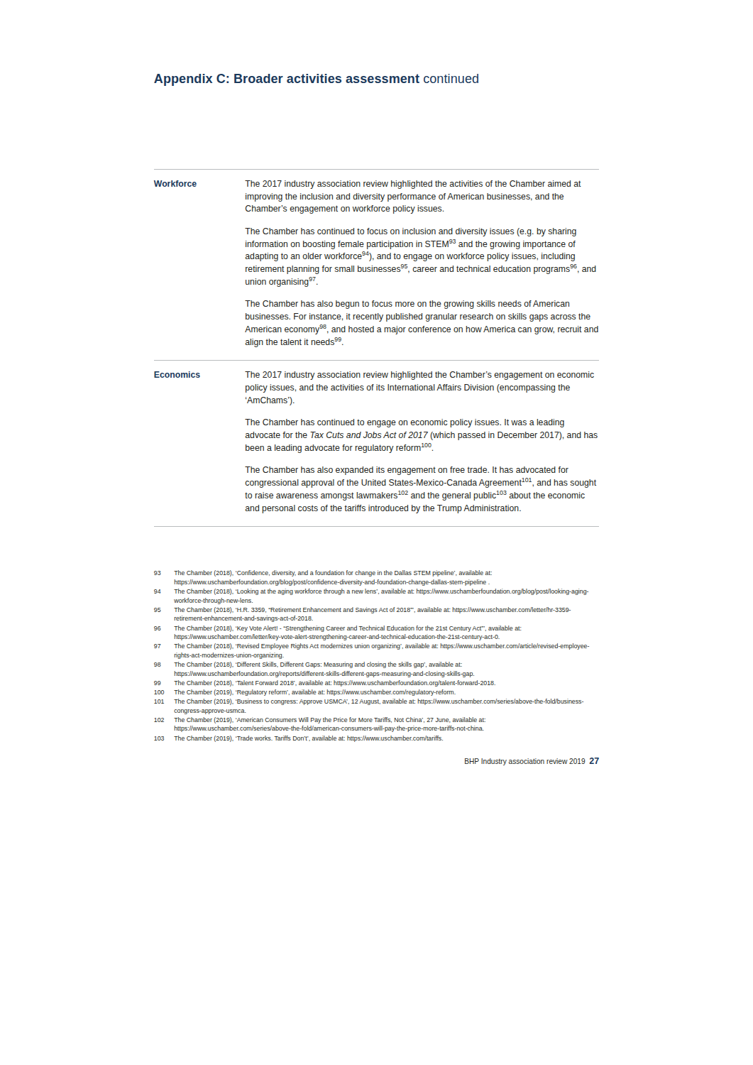Appendix C: Broader activities assessment continued
| Workforce | The 2017 industry association review highlighted the activities of the Chamber aimed at improving the inclusion and diversity performance of American businesses, and the Chamber’s engagement on workforce policy issues. The Chamber has continued to focus on inclusion and diversity issues (e.g. by sharing information on boosting female participation in STEM 93 and the growing importance of adapting to an older workforce 94 ), and to engage on workforce policy issues, including retirement planning for small businesses 95 , career and technical education programs 96 , and union organising 97 . The Chamber has also begun to focus more on the growing skills needs of American businesses. For instance, it recently published granular research on skills gaps across the American economy 98 , and hosted a major conference on how America can grow, recruit and align the talent it needs 99 . |
| Economics | The 2017 industry association review highlighted the Chamber’s engagement on economic policy issues, and the activities of its International Affairs Division (encompassing the ‘AmChams’). The Chamber has continued to engage on economic policy issues. It was a leading advocate for the Tax Cuts and Jobs Act of 2017 (which passed in December 2017), and has been a leading advocate for regulatory reform 100 . The Chamber has also expanded its engagement on free trade. It has advocated for congressional approval of the United States-Mexico-Canada Agreement 101 , and has sought to raise awareness amongst lawmakers 102 and the general public 103 about the economic and personal costs of the tariffs introduced by the Trump Administration. |
93 The Chamber (2018), ‘Confidence, diversity, and a foundation for change in the Dallas STEM pipeline’, available at: https://www.uschamberfoundation.org/blog/post/confidence-diversity-and-foundation-change-dallas-stem-pipeline .
94 The Chamber (2018), ‘Looking at the aging workforce through a new lens’, available at: https://www.uschamberfoundation.org/blog/post/looking-aging-workforce-through-new-lens.
95 The Chamber (2018), ‘H.R. 3359, “Retirement Enhancement and Savings Act of 2018”’, available at: https://www.uschamber.com/letter/hr-3359-retirement-enhancement-and-savings-act-of-2018.
96 The Chamber (2018), ‘Key Vote Alert! - “Strengthening Career and Technical Education for the 21st Century Act”’, available at: https://www.uschamber.com/letter/key-vote-alert-strengthening-career-and-technical-education-the-21st-century-act-0.
97 The Chamber (2018), ‘Revised Employee Rights Act modernizes union organizing’, available at: https://www.uschamber.com/article/revised-employee-rights-act-modernizes-union-organizing.
98 The Chamber (2018), ‘Different Skills, Different Gaps: Measuring and closing the skills gap’, available at: https://www.uschamberfoundation.org/reports/different-skills-different-gaps-measuring-and-closing-skills-gap.
99 The Chamber (2018), ‘Talent Forward 2018’, available at: https://www.uschamberfoundation.org/talent-forward-2018.
100 The Chamber (2019), ‘Regulatory reform’, available at: https://www.uschamber.com/regulatory-reform.
101 The Chamber (2019), ‘Business to congress: Approve USMCA’, 12 August, available at: https://www.uschamber.com/series/above-the-fold/business-congress-approve-usmca.
102 The Chamber (2019), ‘American Consumers Will Pay the Price for More Tariffs, Not China’, 27 June, available at: https://www.uschamber.com/series/above-the-fold/american-consumers-will-pay-the-price-more-tariffs-not-china.
103 The Chamber (2019), ‘Trade works. Tariffs Don’t’, available at: https://www.uschamber.com/tariffs.
BHP Industry association review 201927